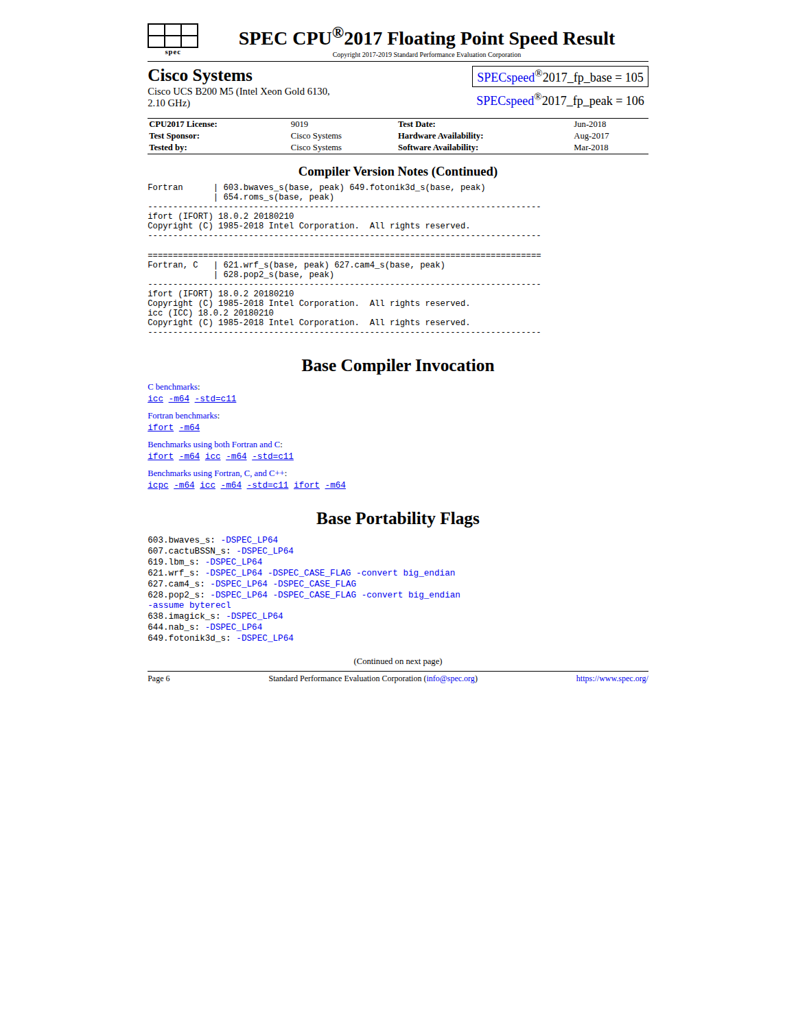spec
SPEC CPU®2017 Floating Point Speed Result
Copyright 2017-2019 Standard Performance Evaluation Corporation
Cisco Systems
Cisco UCS B200 M5 (Intel Xeon Gold 6130,
2.10 GHz)
SPECspeed®2017_fp_base = 105
SPECspeed®2017_fp_peak = 106
| CPU2017 License: | 9019 | Test Date: | Jun-2018 |
| Test Sponsor: | Cisco Systems | Hardware Availability: | Aug-2017 |
| Tested by: | Cisco Systems | Software Availability: | Mar-2018 |
Compiler Version Notes (Continued)
Fortran      | 603.bwaves_s(base, peak) 649.fotonik3d_s(base, peak)
             | 654.roms_s(base, peak)
------------------------------------------------------------------------------
ifort (IFORT) 18.0.2 20180210
Copyright (C) 1985-2018 Intel Corporation.  All rights reserved.
------------------------------------------------------------------------------

==============================================================================
Fortran, C   | 621.wrf_s(base, peak) 627.cam4_s(base, peak)
             | 628.pop2_s(base, peak)
------------------------------------------------------------------------------
ifort (IFORT) 18.0.2 20180210
Copyright (C) 1985-2018 Intel Corporation.  All rights reserved.
icc (ICC) 18.0.2 20180210
Copyright (C) 1985-2018 Intel Corporation.  All rights reserved.
------------------------------------------------------------------------------
Base Compiler Invocation
C benchmarks:
icc -m64 -std=c11
Fortran benchmarks:
ifort -m64
Benchmarks using both Fortran and C:
ifort -m64 icc -m64 -std=c11
Benchmarks using Fortran, C, and C++:
icpc -m64 icc -m64 -std=c11 ifort -m64
Base Portability Flags
603.bwaves_s: -DSPEC_LP64
607.cactuBSSN_s: -DSPEC_LP64
619.lbm_s: -DSPEC_LP64
621.wrf_s: -DSPEC_LP64 -DSPEC_CASE_FLAG -convert big_endian
627.cam4_s: -DSPEC_LP64 -DSPEC_CASE_FLAG
628.pop2_s: -DSPEC_LP64 -DSPEC_CASE_FLAG -convert big_endian
-assume byterecl
638.imagick_s: -DSPEC_LP64
644.nab_s: -DSPEC_LP64
649.fotonik3d_s: -DSPEC_LP64
(Continued on next page)
Page 6
Standard Performance Evaluation Corporation (info@spec.org)
https://www.spec.org/